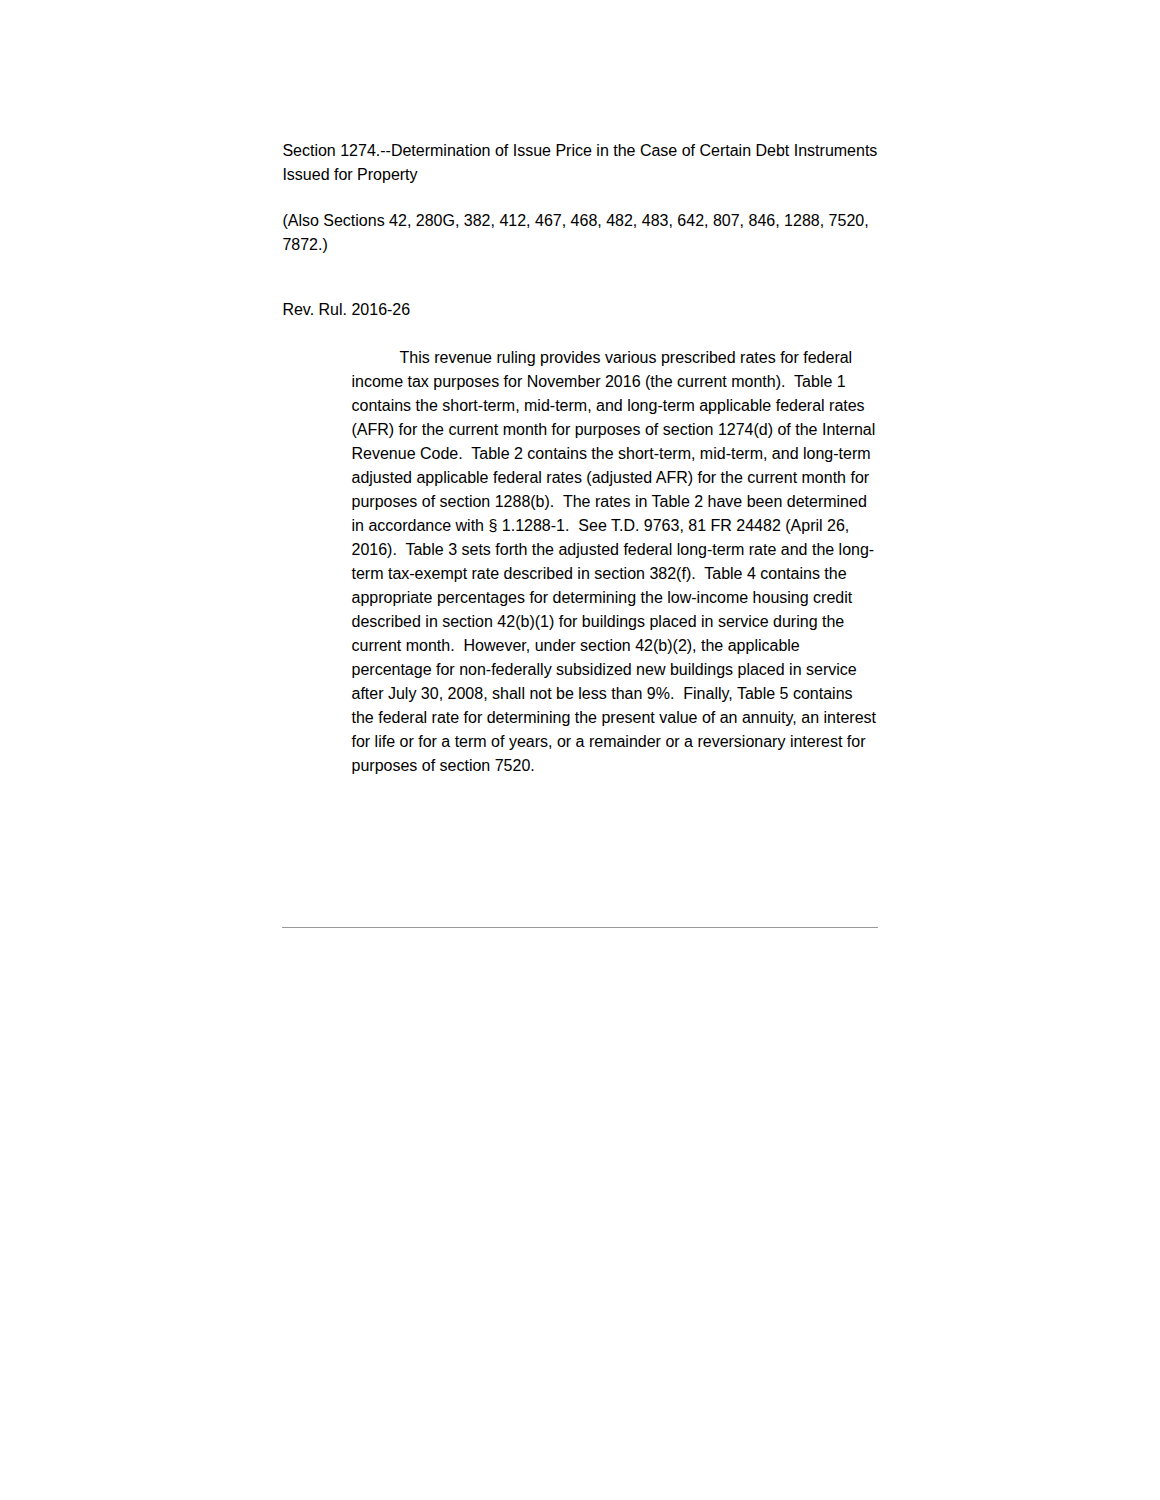Section 1274.--Determination of Issue Price in the Case of Certain Debt Instruments Issued for Property
(Also Sections 42, 280G, 382, 412, 467, 468, 482, 483, 642, 807, 846, 1288, 7520, 7872.)
Rev. Rul. 2016-26
This revenue ruling provides various prescribed rates for federal income tax purposes for November 2016 (the current month). Table 1 contains the short-term, mid-term, and long-term applicable federal rates (AFR) for the current month for purposes of section 1274(d) of the Internal Revenue Code. Table 2 contains the short-term, mid-term, and long-term adjusted applicable federal rates (adjusted AFR) for the current month for purposes of section 1288(b). The rates in Table 2 have been determined in accordance with § 1.1288-1. See T.D. 9763, 81 FR 24482 (April 26, 2016). Table 3 sets forth the adjusted federal long-term rate and the long-term tax-exempt rate described in section 382(f). Table 4 contains the appropriate percentages for determining the low-income housing credit described in section 42(b)(1) for buildings placed in service during the current month. However, under section 42(b)(2), the applicable percentage for non-federally subsidized new buildings placed in service after July 30, 2008, shall not be less than 9%. Finally, Table 5 contains the federal rate for determining the present value of an annuity, an interest for life or for a term of years, or a remainder or a reversionary interest for purposes of section 7520.